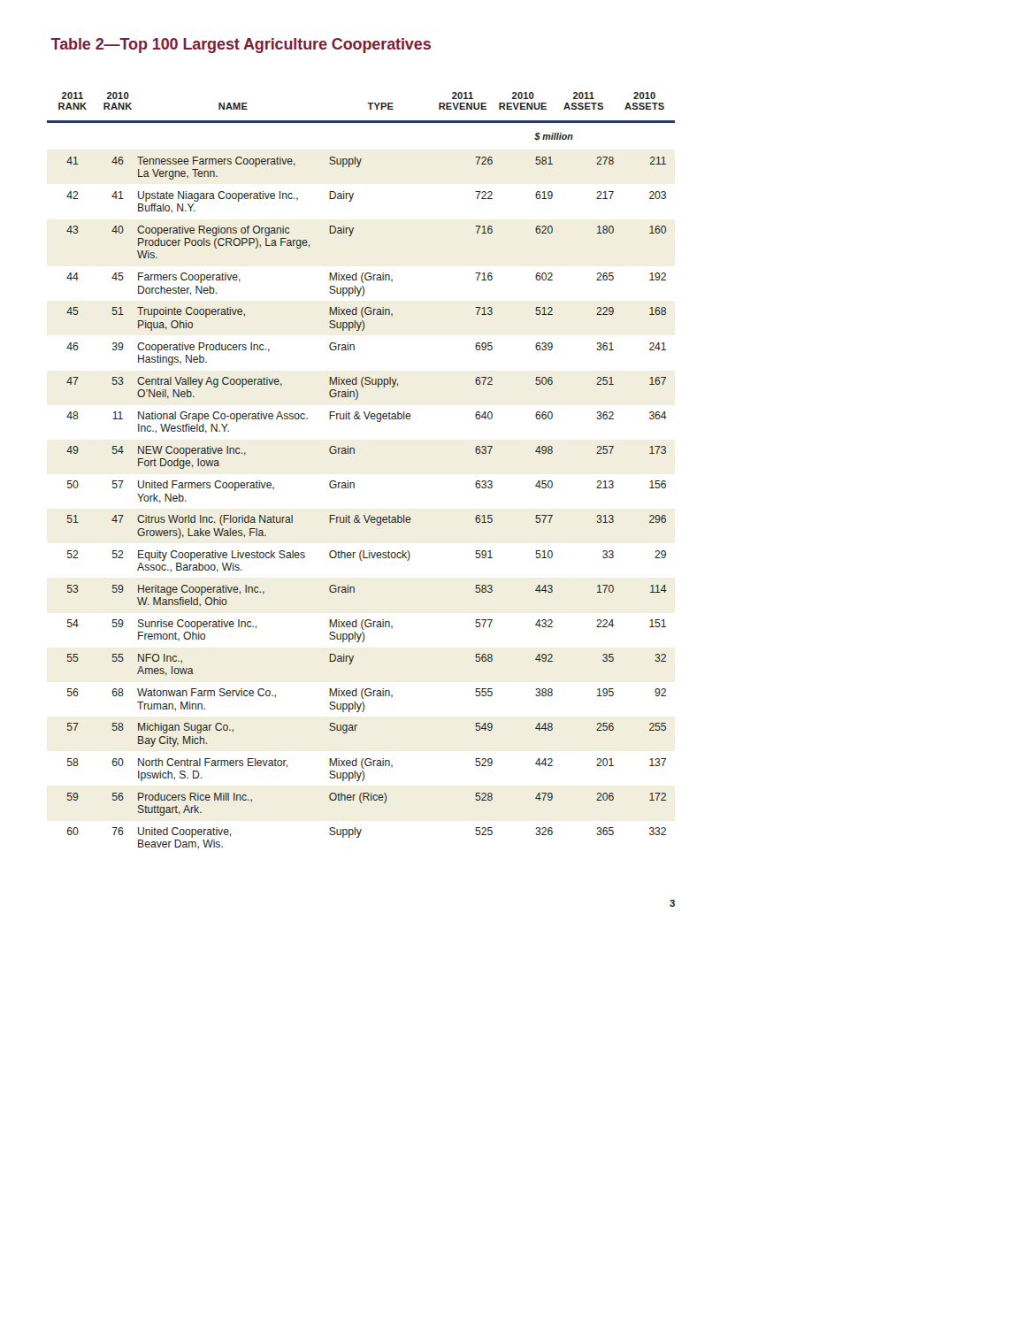Table 2—Top 100 Largest Agriculture Cooperatives
| 2011 RANK | 2010 RANK | NAME | TYPE | 2011 REVENUE | 2010 REVENUE | 2011 ASSETS | 2010 ASSETS |
| --- | --- | --- | --- | --- | --- | --- | --- |
| | $ million |
| 41 | 46 | Tennessee Farmers Cooperative, La Vergne, Tenn. | Supply | 726 | 581 | 278 | 211 |
| 42 | 41 | Upstate Niagara Cooperative Inc., Buffalo, N.Y. | Dairy | 722 | 619 | 217 | 203 |
| 43 | 40 | Cooperative Regions of Organic Producer Pools (CROPP), La Farge, Wis. | Dairy | 716 | 620 | 180 | 160 |
| 44 | 45 | Farmers Cooperative, Dorchester, Neb. | Mixed (Grain, Supply) | 716 | 602 | 265 | 192 |
| 45 | 51 | Trupointe Cooperative, Piqua, Ohio | Mixed (Grain, Supply) | 713 | 512 | 229 | 168 |
| 46 | 39 | Cooperative Producers Inc., Hastings, Neb. | Grain | 695 | 639 | 361 | 241 |
| 47 | 53 | Central Valley Ag Cooperative, O’Neil, Neb. | Mixed (Supply, Grain) | 672 | 506 | 251 | 167 |
| 48 | 11 | National Grape Co-operative Assoc. Inc., Westfield, N.Y. | Fruit & Vegetable | 640 | 660 | 362 | 364 |
| 49 | 54 | NEW Cooperative Inc., Fort Dodge, Iowa | Grain | 637 | 498 | 257 | 173 |
| 50 | 57 | United Farmers Cooperative, York, Neb. | Grain | 633 | 450 | 213 | 156 |
| 51 | 47 | Citrus World Inc. (Florida Natural Growers), Lake Wales, Fla. | Fruit & Vegetable | 615 | 577 | 313 | 296 |
| 52 | 52 | Equity Cooperative Livestock Sales Assoc., Baraboo, Wis. | Other (Livestock) | 591 | 510 | 33 | 29 |
| 53 | 59 | Heritage Cooperative, Inc., W. Mansfield, Ohio | Grain | 583 | 443 | 170 | 114 |
| 54 | 59 | Sunrise Cooperative Inc., Fremont, Ohio | Mixed (Grain, Supply) | 577 | 432 | 224 | 151 |
| 55 | 55 | NFO Inc., Ames, Iowa | Dairy | 568 | 492 | 35 | 32 |
| 56 | 68 | Watonwan Farm Service Co., Truman, Minn. | Mixed (Grain, Supply) | 555 | 388 | 195 | 92 |
| 57 | 58 | Michigan Sugar Co., Bay City, Mich. | Sugar | 549 | 448 | 256 | 255 |
| 58 | 60 | North Central Farmers Elevator, Ipswich, S. D. | Mixed (Grain, Supply) | 529 | 442 | 201 | 137 |
| 59 | 56 | Producers Rice Mill Inc., Stuttgart, Ark. | Other (Rice) | 528 | 479 | 206 | 172 |
| 60 | 76 | United Cooperative, Beaver Dam, Wis. | Supply | 525 | 326 | 365 | 332 |
3